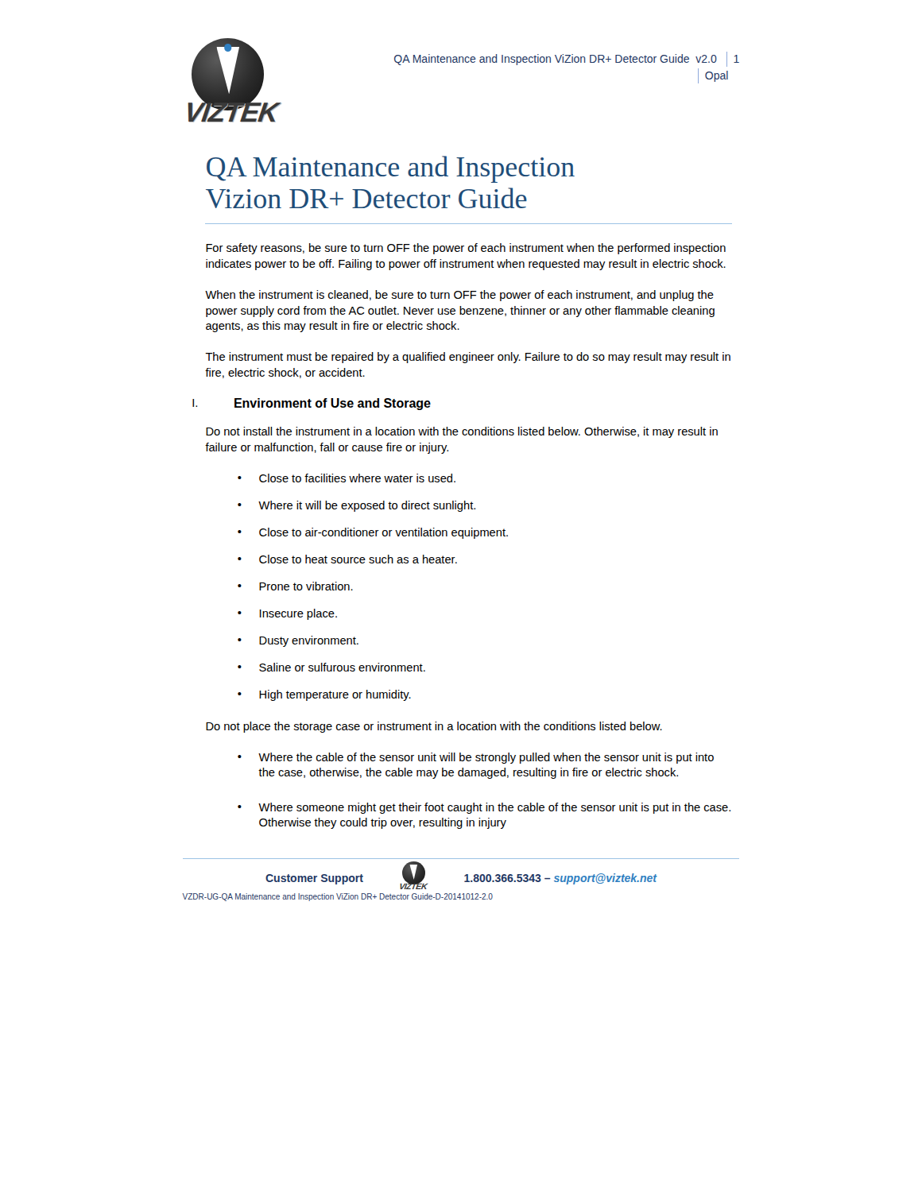VIZTEK
QA Maintenance and Inspection ViZion DR+ Detector Guide v2.0 1
Opal
QA Maintenance and Inspection
Vizion DR+ Detector Guide
For safety reasons, be sure to turn OFF the power of each instrument when the performed inspection indicates power to be off. Failing to power off instrument when requested may result in electric shock.
When the instrument is cleaned, be sure to turn OFF the power of each instrument, and unplug the power supply cord from the AC outlet. Never use benzene, thinner or any other flammable cleaning agents, as this may result in fire or electric shock.
The instrument must be repaired by a qualified engineer only. Failure to do so may result may result in fire, electric shock, or accident.
I.
Environment of Use and Storage
Do not install the instrument in a location with the conditions listed below. Otherwise, it may result in failure or malfunction, fall or cause fire or injury.
Close to facilities where water is used.
Where it will be exposed to direct sunlight.
Close to air-conditioner or ventilation equipment.
Close to heat source such as a heater.
Prone to vibration.
Insecure place.
Dusty environment.
Saline or sulfurous environment.
High temperature or humidity.
Do not place the storage case or instrument in a location with the conditions listed below.
Where the cable of the sensor unit will be strongly pulled when the sensor unit is put into the case, otherwise, the cable may be damaged, resulting in fire or electric shock.
Where someone might get their foot caught in the cable of the sensor unit is put in the case. Otherwise they could trip over, resulting in injury
Customer Support
VIZTEK
1.800.366.5343 – support@viztek.net
VZDR-UG-QA Maintenance and Inspection ViZion DR+ Detector Guide-D-20141012-2.0